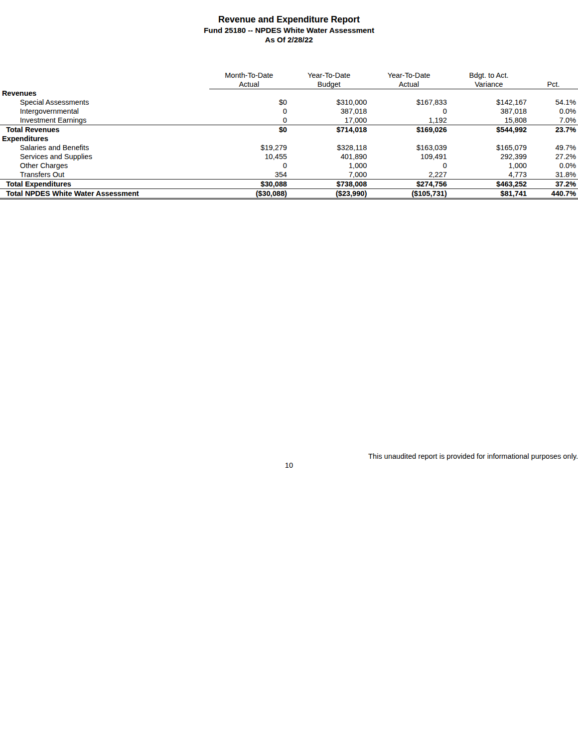Revenue and Expenditure Report
Fund 25180 -- NPDES White Water Assessment
As Of 2/28/22
| | Month-To-Date | Year-To-Date | Year-To-Date | Bdgt. to Act. | |
| --- | --- | --- | --- | --- | --- |
| | Actual | Budget | Actual | Variance | Pct. |
| Revenues | | | | | |
| Special Assessments | $0 | $310,000 | $167,833 | $142,167 | 54.1% |
| Intergovernmental | 0 | 387,018 | 0 | 387,018 | 0.0% |
| Investment Earnings | 0 | 17,000 | 1,192 | 15,808 | 7.0% |
| Total Revenues | $0 | $714,018 | $169,026 | $544,992 | 23.7% |
| Expenditures | | | | | |
| Salaries and Benefits | $19,279 | $328,118 | $163,039 | $165,079 | 49.7% |
| Services and Supplies | 10,455 | 401,890 | 109,491 | 292,399 | 27.2% |
| Other Charges | 0 | 1,000 | 0 | 1,000 | 0.0% |
| Transfers Out | 354 | 7,000 | 2,227 | 4,773 | 31.8% |
| Total Expenditures | $30,088 | $738,008 | $274,756 | $463,252 | 37.2% |
| Total NPDES White Water Assessment | ($30,088) | ($23,990) | ($105,731) | $81,741 | 440.7% |
This unaudited report is provided for informational purposes only.
10